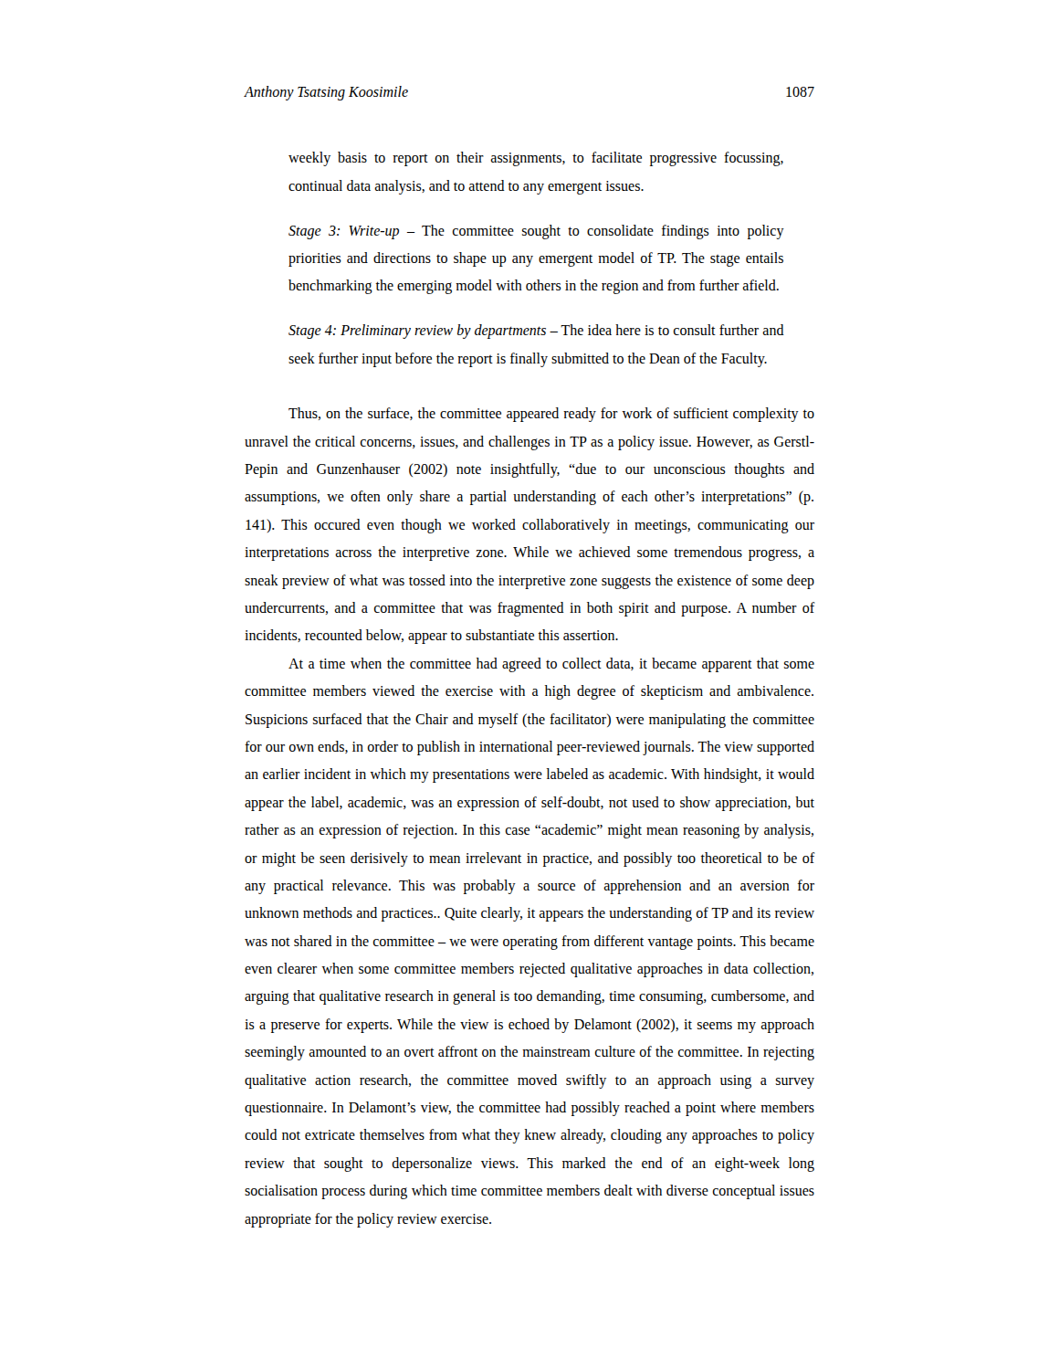Anthony Tsatsing Koosimile 1087
weekly basis to report on their assignments, to facilitate progressive focussing, continual data analysis, and to attend to any emergent issues.
Stage 3: Write-up – The committee sought to consolidate findings into policy priorities and directions to shape up any emergent model of TP. The stage entails benchmarking the emerging model with others in the region and from further afield.
Stage 4: Preliminary review by departments – The idea here is to consult further and seek further input before the report is finally submitted to the Dean of the Faculty.
Thus, on the surface, the committee appeared ready for work of sufficient complexity to unravel the critical concerns, issues, and challenges in TP as a policy issue. However, as Gerstl-Pepin and Gunzenhauser (2002) note insightfully, “due to our unconscious thoughts and assumptions, we often only share a partial understanding of each other’s interpretations” (p. 141). This occured even though we worked collaboratively in meetings, communicating our interpretations across the interpretive zone. While we achieved some tremendous progress, a sneak preview of what was tossed into the interpretive zone suggests the existence of some deep undercurrents, and a committee that was fragmented in both spirit and purpose. A number of incidents, recounted below, appear to substantiate this assertion.
At a time when the committee had agreed to collect data, it became apparent that some committee members viewed the exercise with a high degree of skepticism and ambivalence. Suspicions surfaced that the Chair and myself (the facilitator) were manipulating the committee for our own ends, in order to publish in international peer-reviewed journals. The view supported an earlier incident in which my presentations were labeled as academic. With hindsight, it would appear the label, academic, was an expression of self-doubt, not used to show appreciation, but rather as an expression of rejection. In this case “academic” might mean reasoning by analysis, or might be seen derisively to mean irrelevant in practice, and possibly too theoretical to be of any practical relevance. This was probably a source of apprehension and an aversion for unknown methods and practices.. Quite clearly, it appears the understanding of TP and its review was not shared in the committee – we were operating from different vantage points. This became even clearer when some committee members rejected qualitative approaches in data collection, arguing that qualitative research in general is too demanding, time consuming, cumbersome, and is a preserve for experts. While the view is echoed by Delamont (2002), it seems my approach seemingly amounted to an overt affront on the mainstream culture of the committee. In rejecting qualitative action research, the committee moved swiftly to an approach using a survey questionnaire. In Delamont’s view, the committee had possibly reached a point where members could not extricate themselves from what they knew already, clouding any approaches to policy review that sought to depersonalize views. This marked the end of an eight-week long socialisation process during which time committee members dealt with diverse conceptual issues appropriate for the policy review exercise.